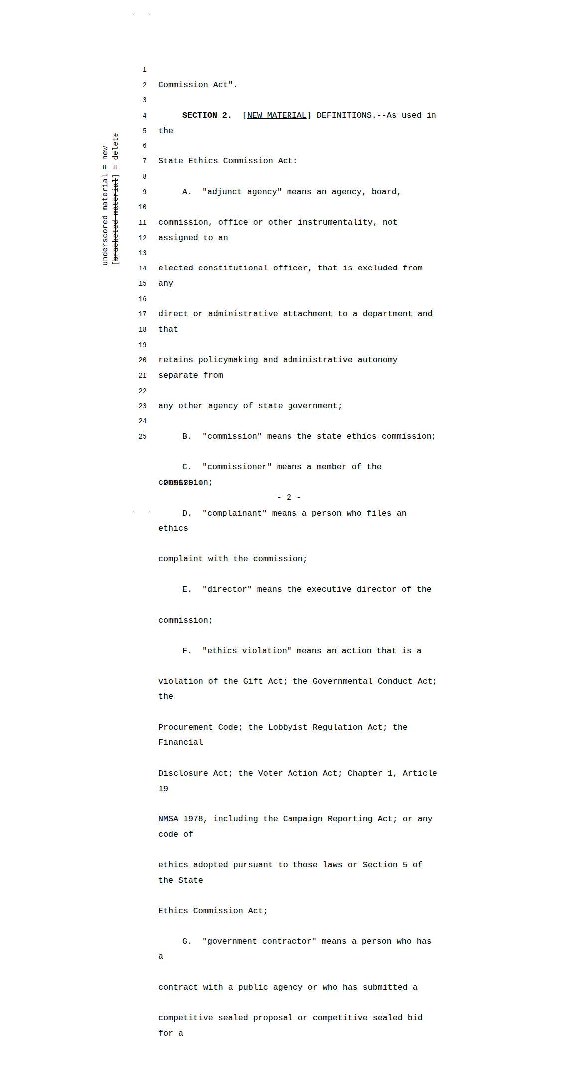1
2
3
4
5
6
7
8
9
10
11
12
13
14
15
16
17
18
19
20
21
22
23
24
25
underscored material = new [bracketed material] = delete
Commission Act".
SECTION 2. [NEW MATERIAL] DEFINITIONS.--As used in the
State Ethics Commission Act:
A. "adjunct agency" means an agency, board,
commission, office or other instrumentality, not assigned to an
elected constitutional officer, that is excluded from any
direct or administrative attachment to a department and that
retains policymaking and administrative autonomy separate from
any other agency of state government;
B. "commission" means the state ethics commission;
C. "commissioner" means a member of the commission;
D. "complainant" means a person who files an ethics
complaint with the commission;
E. "director" means the executive director of the
commission;
F. "ethics violation" means an action that is a
violation of the Gift Act; the Governmental Conduct Act; the
Procurement Code; the Lobbyist Regulation Act; the Financial
Disclosure Act; the Voter Action Act; Chapter 1, Article 19
NMSA 1978, including the Campaign Reporting Act; or any code of
ethics adopted pursuant to those laws or Section 5 of the State
Ethics Commission Act;
G. "government contractor" means a person who has a
contract with a public agency or who has submitted a
competitive sealed proposal or competitive sealed bid for a
.205620.1
- 2 -